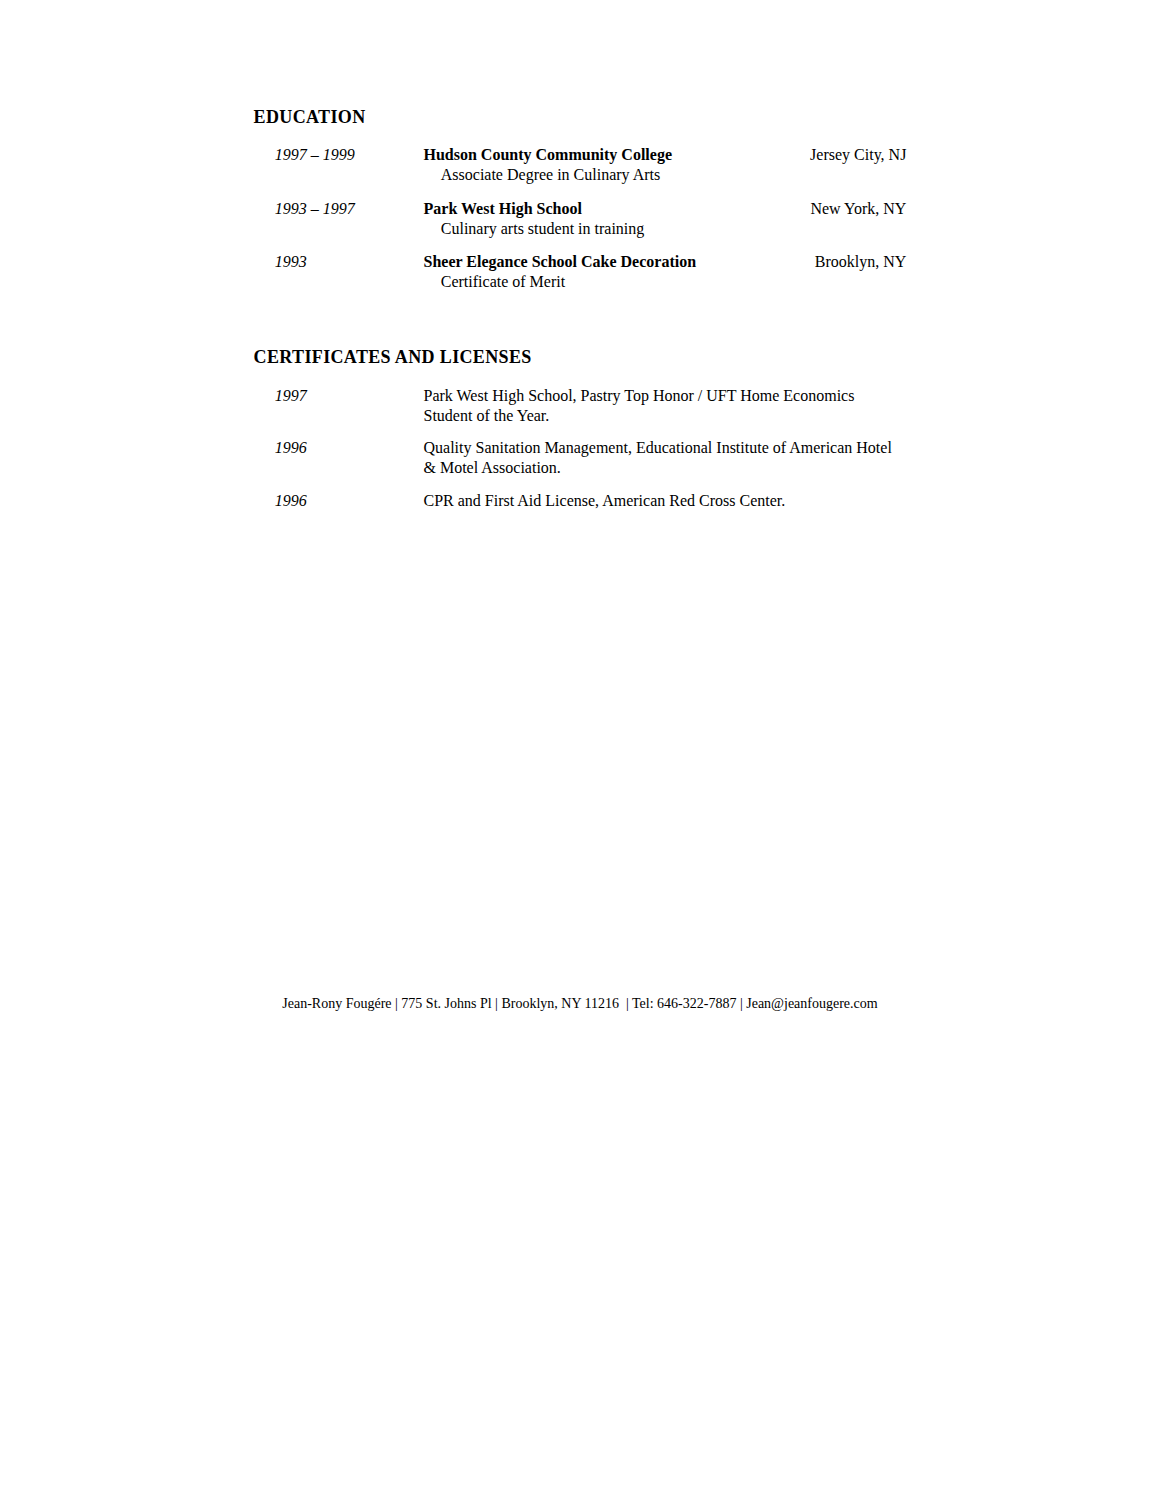Education
| 1997 – 1999 | Hudson County Community College Associate Degree in Culinary Arts | Jersey City, NJ |
| 1993 – 1997 | Park West High School Culinary arts student in training | New York, NY |
| 1993 | Sheer Elegance School Cake Decoration Certificate of Merit | Brooklyn, NY |
Certificates and Licenses
| 1997 | Park West High School, Pastry Top Honor / UFT Home Economics Student of the Year. |
| 1996 | Quality Sanitation Management, Educational Institute of American Hotel & Motel Association. |
| 1996 | CPR and First Aid License, American Red Cross Center. |
Jean-Rony Fougére | 775 St. Johns Pl | Brooklyn, NY 11216 | Tel: 646-322-7887 | Jean@jeanfougere.com